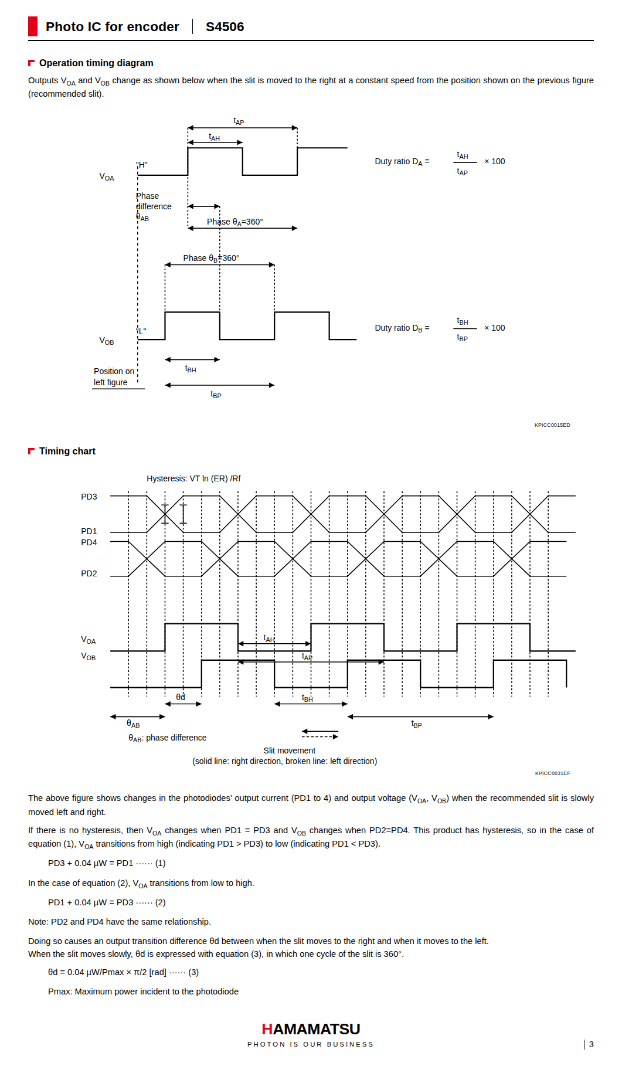Photo IC for encoder
S4506
Operation timing diagram
Outputs VOA and VOB change as shown below when the slit is moved to the right at a constant speed from the position shown on the previous figure (recommended slit).
VOA VOB "H" "L" tAP tAH Duty ratio DA = tAH tAP × 100 Phase difference θAB Phase θA=360° Phase θB=360° tBH tBP Duty ratio DB = tBH tBP × 100 Position on left figure
KPICC0015ED
Timing chart
Hysteresis: VT ln (ER) /Rf PD3 PD1 PD4 PD2 VOA VOB tAH tAP θd θAB tBH tBP θAB: phase difference Slit movement (solid line: right direction, broken line: left direction)
KPICC0031EF
The above figure shows changes in the photodiodes’ output current (PD1 to 4) and output voltage (VOA, VOB) when the recommended slit is slowly moved left and right.
If there is no hysteresis, then VOA changes when PD1 = PD3 and VOB changes when PD2=PD4. This product has hysteresis, so in the case of equation (1), VOA transitions from high (indicating PD1 > PD3) to low (indicating PD1 < PD3).
PD3 + 0.04 µW = PD1 ······ (1)
In the case of equation (2), VOA transitions from low to high.
PD1 + 0.04 µW = PD3 ······ (2)
Note: PD2 and PD4 have the same relationship.
Doing so causes an output transition difference θd between when the slit moves to the right and when it moves to the left.
When the slit moves slowly, θd is expressed with equation (3), in which one cycle of the slit is 360°.
θd = 0.04 µW/Pmax × π/2 [rad] ······ (3)
Pmax: Maximum power incident to the photodiode
HAMAMATSU
PHOTON IS OUR BUSINESS
3